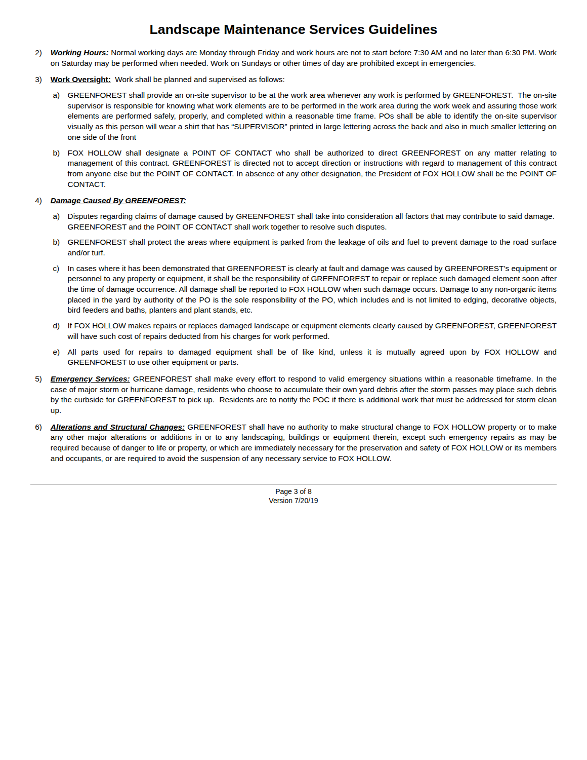Landscape Maintenance Services Guidelines
2) Working Hours: Normal working days are Monday through Friday and work hours are not to start before 7:30 AM and no later than 6:30 PM. Work on Saturday may be performed when needed. Work on Sundays or other times of day are prohibited except in emergencies.
3) Work Oversight: Work shall be planned and supervised as follows:
a) GREENFOREST shall provide an on-site supervisor to be at the work area whenever any work is performed by GREENFOREST. The on-site supervisor is responsible for knowing what work elements are to be performed in the work area during the work week and assuring those work elements are performed safely, properly, and completed within a reasonable time frame. POs shall be able to identify the on-site supervisor visually as this person will wear a shirt that has “SUPERVISOR” printed in large lettering across the back and also in much smaller lettering on one side of the front
b) FOX HOLLOW shall designate a POINT OF CONTACT who shall be authorized to direct GREENFOREST on any matter relating to management of this contract. GREENFOREST is directed not to accept direction or instructions with regard to management of this contract from anyone else but the POINT OF CONTACT. In absence of any other designation, the President of FOX HOLLOW shall be the POINT OF CONTACT.
4) Damage Caused By GREENFOREST:
a) Disputes regarding claims of damage caused by GREENFOREST shall take into consideration all factors that may contribute to said damage. GREENFOREST and the POINT OF CONTACT shall work together to resolve such disputes.
b) GREENFOREST shall protect the areas where equipment is parked from the leakage of oils and fuel to prevent damage to the road surface and/or turf.
c) In cases where it has been demonstrated that GREENFOREST is clearly at fault and damage was caused by GREENFOREST’s equipment or personnel to any property or equipment, it shall be the responsibility of GREENFOREST to repair or replace such damaged element soon after the time of damage occurrence. All damage shall be reported to FOX HOLLOW when such damage occurs. Damage to any non-organic items placed in the yard by authority of the PO is the sole responsibility of the PO, which includes and is not limited to edging, decorative objects, bird feeders and baths, planters and plant stands, etc.
d) If FOX HOLLOW makes repairs or replaces damaged landscape or equipment elements clearly caused by GREENFOREST, GREENFOREST will have such cost of repairs deducted from his charges for work performed.
e) All parts used for repairs to damaged equipment shall be of like kind, unless it is mutually agreed upon by FOX HOLLOW and GREENFOREST to use other equipment or parts.
5) Emergency Services: GREENFOREST shall make every effort to respond to valid emergency situations within a reasonable timeframe. In the case of major storm or hurricane damage, residents who choose to accumulate their own yard debris after the storm passes may place such debris by the curbside for GREENFOREST to pick up. Residents are to notify the POC if there is additional work that must be addressed for storm clean up.
6) Alterations and Structural Changes: GREENFOREST shall have no authority to make structural change to FOX HOLLOW property or to make any other major alterations or additions in or to any landscaping, buildings or equipment therein, except such emergency repairs as may be required because of danger to life or property, or which are immediately necessary for the preservation and safety of FOX HOLLOW or its members and occupants, or are required to avoid the suspension of any necessary service to FOX HOLLOW.
Page 3 of 8
Version 7/20/19